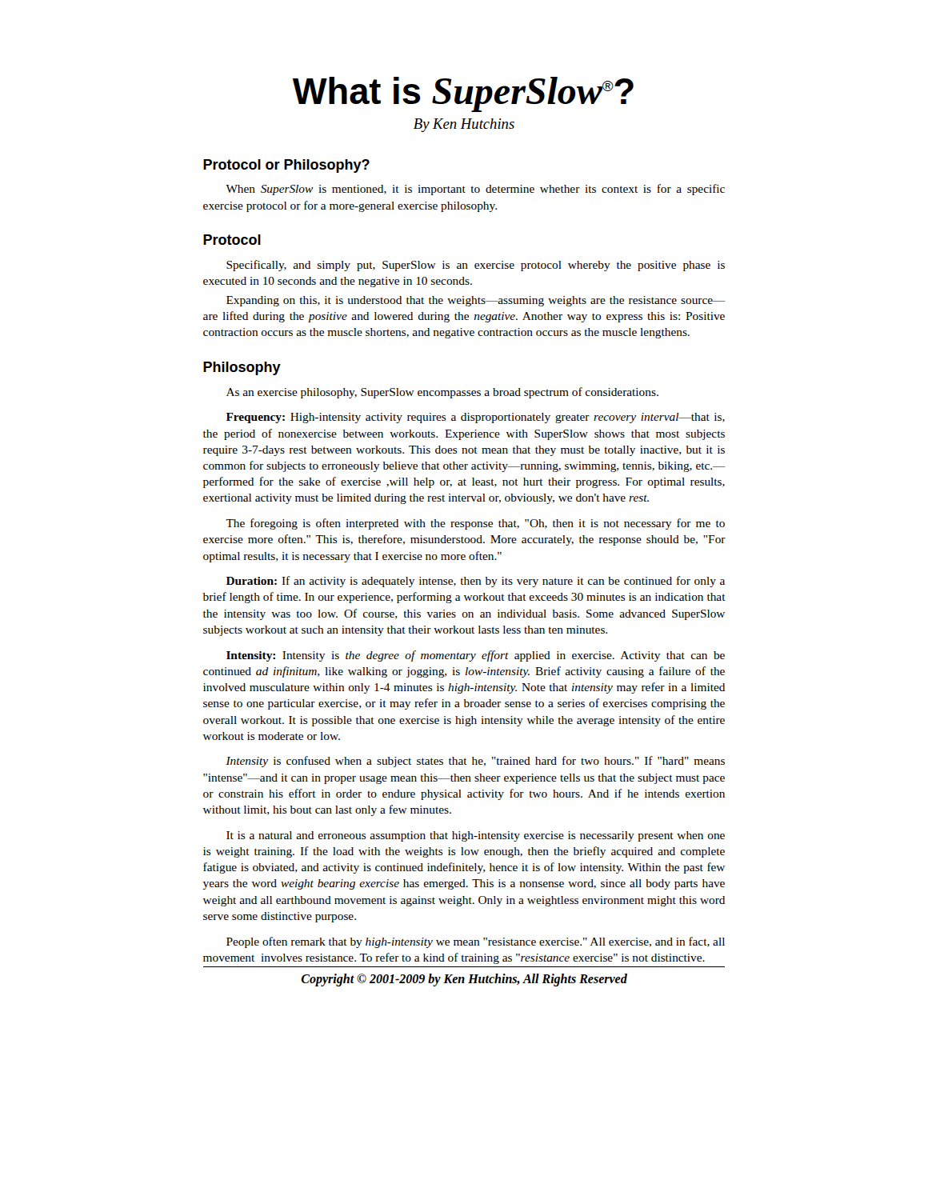What is SuperSlow®?
By Ken Hutchins
Protocol or Philosophy?
When SuperSlow is mentioned, it is important to determine whether its context is for a specific exercise protocol or for a more-general exercise philosophy.
Protocol
Specifically, and simply put, SuperSlow is an exercise protocol whereby the positive phase is executed in 10 seconds and the negative in 10 seconds.
Expanding on this, it is understood that the weights—assuming weights are the resistance source—are lifted during the positive and lowered during the negative. Another way to express this is: Positive contraction occurs as the muscle shortens, and negative contraction occurs as the muscle lengthens.
Philosophy
As an exercise philosophy, SuperSlow encompasses a broad spectrum of considerations.
Frequency: High-intensity activity requires a disproportionately greater recovery interval—that is, the period of nonexercise between workouts. Experience with SuperSlow shows that most subjects require 3-7-days rest between workouts. This does not mean that they must be totally inactive, but it is common for subjects to erroneously believe that other activity—running, swimming, tennis, biking, etc.—performed for the sake of exercise ,will help or, at least, not hurt their progress. For optimal results, exertional activity must be limited during the rest interval or, obviously, we don't have rest.
The foregoing is often interpreted with the response that, "Oh, then it is not necessary for me to exercise more often." This is, therefore, misunderstood. More accurately, the response should be, "For optimal results, it is necessary that I exercise no more often."
Duration: If an activity is adequately intense, then by its very nature it can be continued for only a brief length of time. In our experience, performing a workout that exceeds 30 minutes is an indication that the intensity was too low. Of course, this varies on an individual basis. Some advanced SuperSlow subjects workout at such an intensity that their workout lasts less than ten minutes.
Intensity: Intensity is the degree of momentary effort applied in exercise. Activity that can be continued ad infinitum, like walking or jogging, is low-intensity. Brief activity causing a failure of the involved musculature within only 1-4 minutes is high-intensity. Note that intensity may refer in a limited sense to one particular exercise, or it may refer in a broader sense to a series of exercises comprising the overall workout. It is possible that one exercise is high intensity while the average intensity of the entire workout is moderate or low.
Intensity is confused when a subject states that he, "trained hard for two hours." If "hard" means "intense"—and it can in proper usage mean this—then sheer experience tells us that the subject must pace or constrain his effort in order to endure physical activity for two hours. And if he intends exertion without limit, his bout can last only a few minutes.
It is a natural and erroneous assumption that high-intensity exercise is necessarily present when one is weight training. If the load with the weights is low enough, then the briefly acquired and complete fatigue is obviated, and activity is continued indefinitely, hence it is of low intensity. Within the past few years the word weight bearing exercise has emerged. This is a nonsense word, since all body parts have weight and all earthbound movement is against weight. Only in a weightless environment might this word serve some distinctive purpose.
People often remark that by high-intensity we mean "resistance exercise." All exercise, and in fact, all movement involves resistance. To refer to a kind of training as "resistance exercise" is not distinctive.
Copyright © 2001-2009 by Ken Hutchins, All Rights Reserved